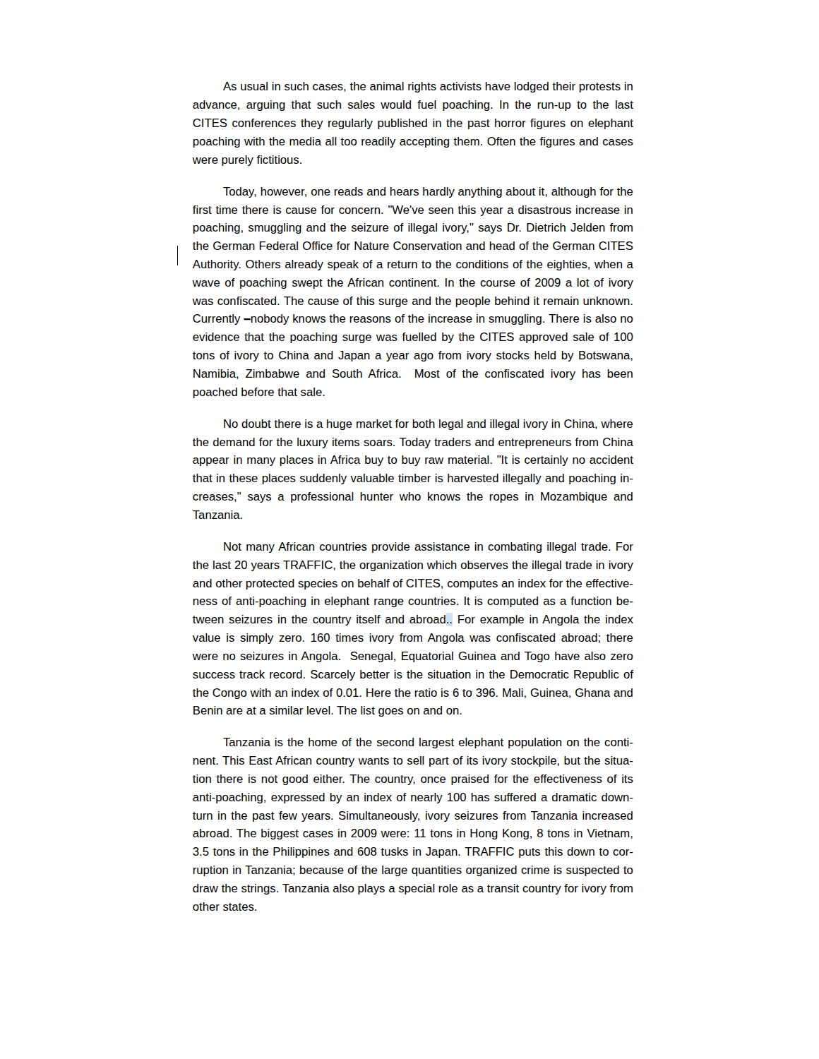As usual in such cases, the animal rights activists have lodged their protests in advance, arguing that such sales would fuel poaching. In the run-up to the last CITES conferences they regularly published in the past horror figures on elephant poaching with the media all too readily accepting them. Often the figures and cases were purely fictitious.
Today, however, one reads and hears hardly anything about it, although for the first time there is cause for concern. "We've seen this year a disastrous increase in poaching, smuggling and the seizure of illegal ivory," says Dr. Dietrich Jelden from the German Federal Office for Nature Conservation and head of the German CITES Authority. Others already speak of a return to the conditions of the eighties, when a wave of poaching swept the African continent. In the course of 2009 a lot of ivory was confiscated. The cause of this surge and the people behind it remain unknown. Currently –nobody knows the reasons of the increase in smuggling. There is also no evidence that the poaching surge was fuelled by the CITES approved sale of 100 tons of ivory to China and Japan a year ago from ivory stocks held by Botswana, Namibia, Zimbabwe and South Africa. Most of the confiscated ivory has been poached before that sale.
No doubt there is a huge market for both legal and illegal ivory in China, where the demand for the luxury items soars. Today traders and entrepreneurs from China appear in many places in Africa buy to buy raw material. "It is certainly no accident that in these places suddenly valuable timber is harvested illegally and poaching increases," says a professional hunter who knows the ropes in Mozambique and Tanzania.
Not many African countries provide assistance in combating illegal trade. For the last 20 years TRAFFIC, the organization which observes the illegal trade in ivory and other protected species on behalf of CITES, computes an index for the effectiveness of anti-poaching in elephant range countries. It is computed as a function between seizures in the country itself and abroad.. For example in Angola the index value is simply zero. 160 times ivory from Angola was confiscated abroad; there were no seizures in Angola. Senegal, Equatorial Guinea and Togo have also zero success track record. Scarcely better is the situation in the Democratic Republic of the Congo with an index of 0.01. Here the ratio is 6 to 396. Mali, Guinea, Ghana and Benin are at a similar level. The list goes on and on.
Tanzania is the home of the second largest elephant population on the continent. This East African country wants to sell part of its ivory stockpile, but the situation there is not good either. The country, once praised for the effectiveness of its anti-poaching, expressed by an index of nearly 100 has suffered a dramatic downturn in the past few years. Simultaneously, ivory seizures from Tanzania increased abroad. The biggest cases in 2009 were: 11 tons in Hong Kong, 8 tons in Vietnam, 3.5 tons in the Philippines and 608 tusks in Japan. TRAFFIC puts this down to corruption in Tanzania; because of the large quantities organized crime is suspected to draw the strings. Tanzania also plays a special role as a transit country for ivory from other states.